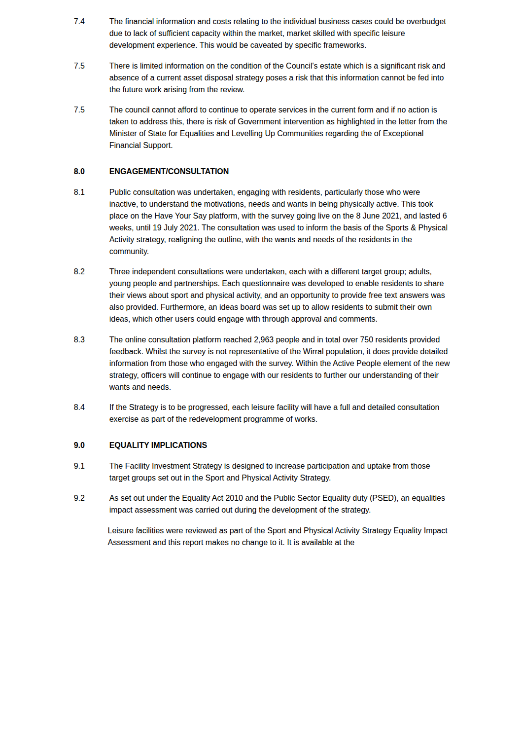7.4
The financial information and costs relating to the individual business cases could be overbudget due to lack of sufficient capacity within the market, market skilled with specific leisure development experience. This would be caveated by specific frameworks.
7.5
There is limited information on the condition of the Council's estate which is a significant risk and absence of a current asset disposal strategy poses a risk that this information cannot be fed into the future work arising from the review.
7.5
The council cannot afford to continue to operate services in the current form and if no action is taken to address this, there is risk of Government intervention as highlighted in the letter from the Minister of State for Equalities and Levelling Up Communities regarding the of Exceptional Financial Support.
8.0 ENGAGEMENT/CONSULTATION
8.1
Public consultation was undertaken, engaging with residents, particularly those who were inactive, to understand the motivations, needs and wants in being physically active. This took place on the Have Your Say platform, with the survey going live on the 8 June 2021, and lasted 6 weeks, until 19 July 2021. The consultation was used to inform the basis of the Sports & Physical Activity strategy, realigning the outline, with the wants and needs of the residents in the community.
8.2
Three independent consultations were undertaken, each with a different target group; adults, young people and partnerships. Each questionnaire was developed to enable residents to share their views about sport and physical activity, and an opportunity to provide free text answers was also provided. Furthermore, an ideas board was set up to allow residents to submit their own ideas, which other users could engage with through approval and comments.
8.3
The online consultation platform reached 2,963 people and in total over 750 residents provided feedback. Whilst the survey is not representative of the Wirral population, it does provide detailed information from those who engaged with the survey. Within the Active People element of the new strategy, officers will continue to engage with our residents to further our understanding of their wants and needs.
8.4
If the Strategy is to be progressed, each leisure facility will have a full and detailed consultation exercise as part of the redevelopment programme of works.
9.0 EQUALITY IMPLICATIONS
9.1
The Facility Investment Strategy is designed to increase participation and uptake from those target groups set out in the Sport and Physical Activity Strategy.
9.2
As set out under the Equality Act 2010 and the Public Sector Equality duty (PSED), an equalities impact assessment was carried out during the development of the strategy.
Leisure facilities were reviewed as part of the Sport and Physical Activity Strategy Equality Impact Assessment and this report makes no change to it. It is available at the